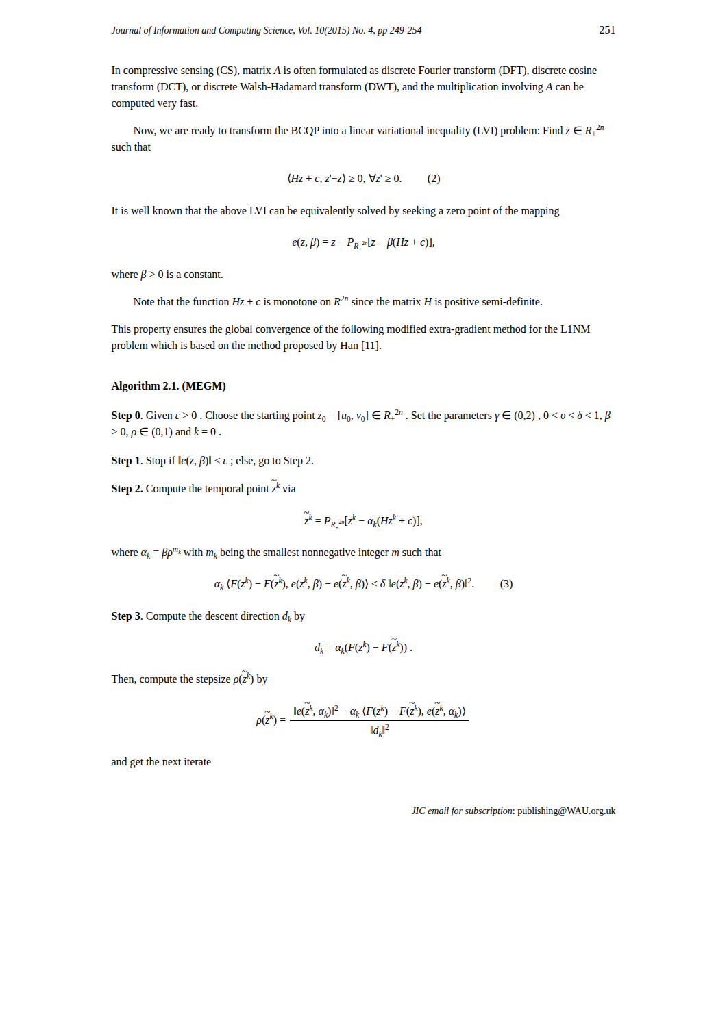Journal of Information and Computing Science, Vol. 10(2015) No. 4, pp 249-254 251
In compressive sensing (CS), matrix A is often formulated as discrete Fourier transform (DFT), discrete cosine transform (DCT), or discrete Walsh-Hadamard transform (DWT), and the multiplication involving A can be computed very fast.
Now, we are ready to transform the BCQP into a linear variational inequality (LVI) problem: Find z ∈ R+2n such that
⟨Hz + c, z'−z⟩ ≥ 0, ∀z' ≥ 0. (2)
It is well known that the above LVI can be equivalently solved by seeking a zero point of the mapping
e(z, β) = z − PR+2n[z − β(Hz + c)],
where β > 0 is a constant.
Note that the function Hz + c is monotone on R2n since the matrix H is positive semi-definite.
This property ensures the global convergence of the following modified extra-gradient method for the L1NM problem which is based on the method proposed by Han [11].
Algorithm 2.1. (MEGM)
Step 0. Given ε > 0 . Choose the starting point z0 = [u0, v0] ∈ R+2n . Set the parameters γ ∈ (0,2) , 0 < υ < δ < 1, β > 0, ρ ∈ (0,1) and k = 0 .
Step 1. Stop if ‖e(z, β)‖ ≤ ε ; else, go to Step 2.
Step 2. Compute the temporal point ~zk via
~zk = PR+2n[zk − αk(Hzk + c)],
where αk = βρmk with mk being the smallest nonnegative integer m such that
αk ⟨F(zk) − F(~zk), e(zk, β) − e(~zk, β)⟩ ≤ δ ‖e(zk, β) − e(~zk, β)‖2. (3)
Step 3. Compute the descent direction dk by
dk = αk(F(zk) − F(~zk)) .
Then, compute the stepsize ρ(~zk) by
ρ(~zk) = ‖e(~zk, αk)‖2 − αk ⟨F(zk) − F(~zk), e(~zk, αk)⟩ ‖dk‖2
and get the next iterate
JIC email for subscription: publishing@WAU.org.uk